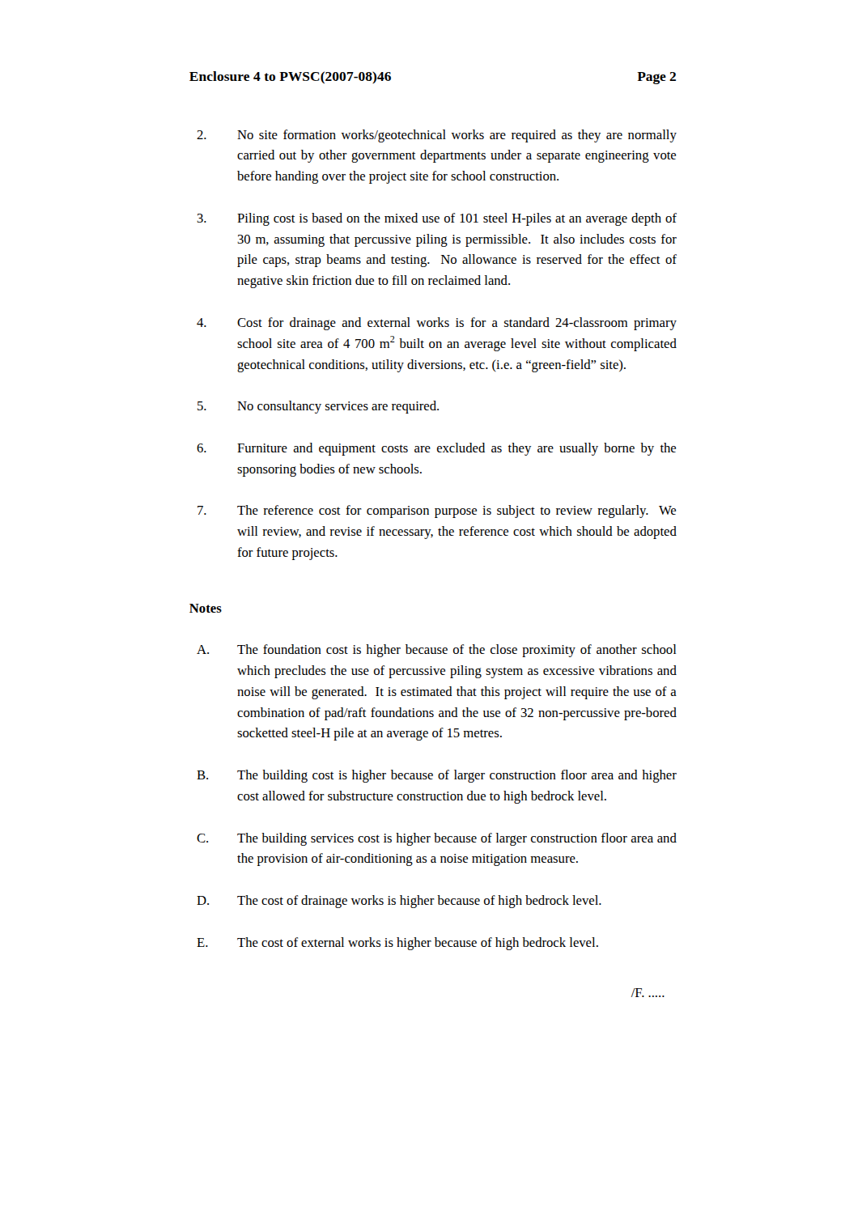Enclosure 4 to PWSC(2007-08)46 Page 2
2. No site formation works/geotechnical works are required as they are normally carried out by other government departments under a separate engineering vote before handing over the project site for school construction.
3. Piling cost is based on the mixed use of 101 steel H-piles at an average depth of 30 m, assuming that percussive piling is permissible. It also includes costs for pile caps, strap beams and testing. No allowance is reserved for the effect of negative skin friction due to fill on reclaimed land.
4. Cost for drainage and external works is for a standard 24-classroom primary school site area of 4 700 m2 built on an average level site without complicated geotechnical conditions, utility diversions, etc. (i.e. a “green-field” site).
5. No consultancy services are required.
6. Furniture and equipment costs are excluded as they are usually borne by the sponsoring bodies of new schools.
7. The reference cost for comparison purpose is subject to review regularly. We will review, and revise if necessary, the reference cost which should be adopted for future projects.
Notes
A. The foundation cost is higher because of the close proximity of another school which precludes the use of percussive piling system as excessive vibrations and noise will be generated. It is estimated that this project will require the use of a combination of pad/raft foundations and the use of 32 non-percussive pre-bored socketted steel-H pile at an average of 15 metres.
B. The building cost is higher because of larger construction floor area and higher cost allowed for substructure construction due to high bedrock level.
C. The building services cost is higher because of larger construction floor area and the provision of air-conditioning as a noise mitigation measure.
D. The cost of drainage works is higher because of high bedrock level.
E. The cost of external works is higher because of high bedrock level.
/F. .....